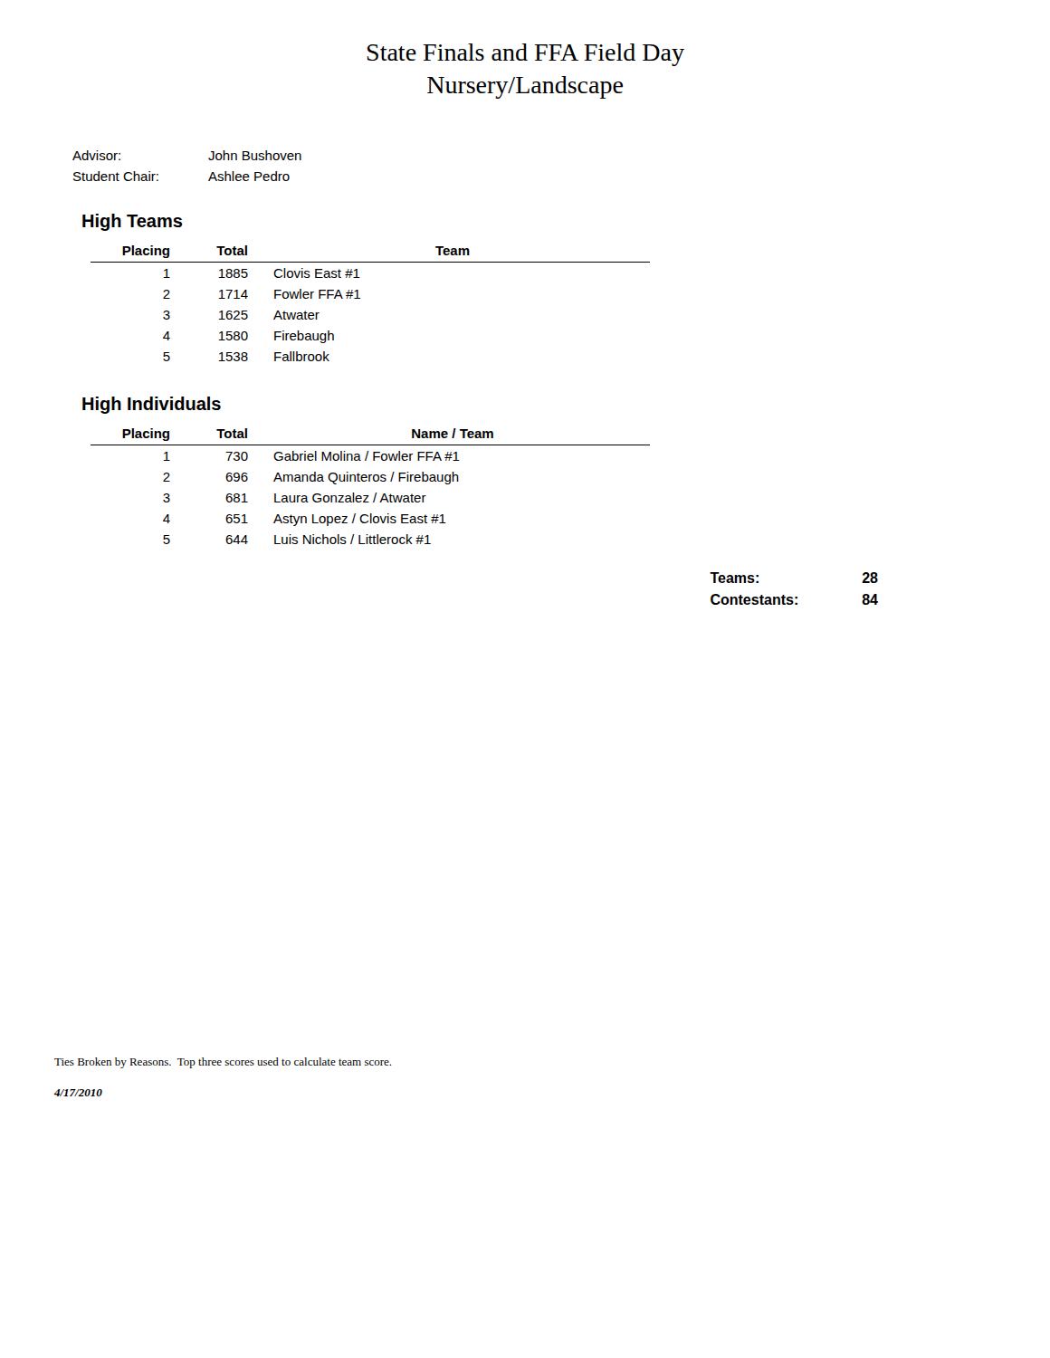State Finals and FFA Field Day
Nursery/Landscape
Advisor:
John Bushoven
Student Chair:
Ashlee Pedro
High Teams
| Placing | Total | Team |
| --- | --- | --- |
| 1 | 1885 | Clovis East #1 |
| 2 | 1714 | Fowler FFA #1 |
| 3 | 1625 | Atwater |
| 4 | 1580 | Firebaugh |
| 5 | 1538 | Fallbrook |
High Individuals
| Placing | Total | Name / Team |
| --- | --- | --- |
| 1 | 730 | Gabriel Molina / Fowler FFA #1 |
| 2 | 696 | Amanda Quinteros / Firebaugh |
| 3 | 681 | Laura Gonzalez / Atwater |
| 4 | 651 | Astyn Lopez / Clovis East #1 |
| 5 | 644 | Luis Nichols / Littlerock #1 |
| Teams: | 28 |
| Contestants: | 84 |
Ties Broken by Reasons. Top three scores used to calculate team score.
4/17/2010